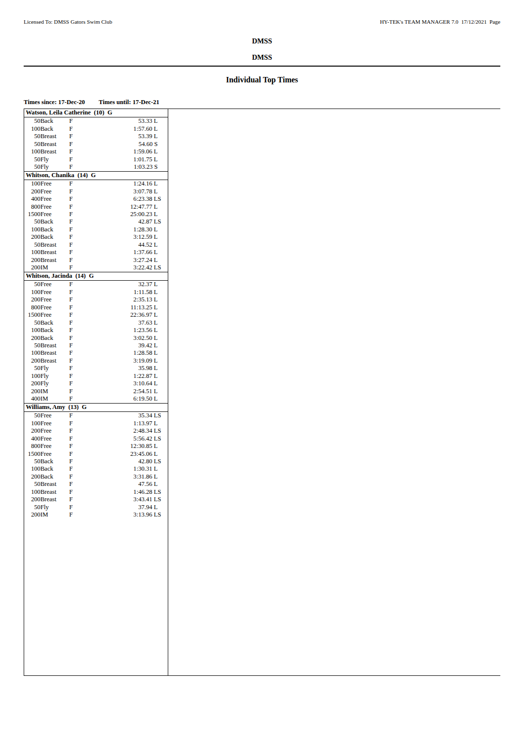Licensed To: DMSS Gators Swim Club
HY-TEK's TEAM MANAGER 7.0 17/12/2021 Page
DMSS
DMSS
Individual Top Times
Times since: 17-Dec-20 Times until: 17-Dec-21
| Watson, Leila Catherine (10) G |
| 50 | Back | F | 53.33 L | |
| 100 | Back | F | 1:57.60 L | |
| 50 | Breast | F | 53.39 L | |
| 50 | Breast | F | 54.60 S | |
| 100 | Breast | F | 1:59.06 L | |
| 50 | Fly | F | 1:01.75 L | |
| 50 | Fly | F | 1:03.23 S | |
| Whitson, Chanika (14) G |
| 100 | Free | F | 1:24.16 L | |
| 200 | Free | F | 3:07.78 L | |
| 400 | Free | F | 6:23.38 L | S |
| 800 | Free | F | 12:47.77 L | |
| 1500 | Free | F | 25:00.23 L | |
| 50 | Back | F | 42.87 L | S |
| 100 | Back | F | 1:28.30 L | |
| 200 | Back | F | 3:12.59 L | |
| 50 | Breast | F | 44.52 L | |
| 100 | Breast | F | 1:37.66 L | |
| 200 | Breast | F | 3:27.24 L | |
| 200 | IM | F | 3:22.42 L | S |
| Whitson, Jacinda (14) G |
| 50 | Free | F | 32.37 L | |
| 100 | Free | F | 1:11.58 L | |
| 200 | Free | F | 2:35.13 L | |
| 800 | Free | F | 11:13.25 L | |
| 1500 | Free | F | 22:36.97 L | |
| 50 | Back | F | 37.63 L | |
| 100 | Back | F | 1:23.56 L | |
| 200 | Back | F | 3:02.50 L | |
| 50 | Breast | F | 39.42 L | |
| 100 | Breast | F | 1:28.58 L | |
| 200 | Breast | F | 3:19.09 L | |
| 50 | Fly | F | 35.98 L | |
| 100 | Fly | F | 1:22.87 L | |
| 200 | Fly | F | 3:10.64 L | |
| 200 | IM | F | 2:54.51 L | |
| 400 | IM | F | 6:19.50 L | |
| Williams, Amy (13) G |
| 50 | Free | F | 35.34 L | S |
| 100 | Free | F | 1:13.97 L | |
| 200 | Free | F | 2:48.34 L | S |
| 400 | Free | F | 5:56.42 L | S |
| 800 | Free | F | 12:30.85 L | |
| 1500 | Free | F | 23:45.06 L | |
| 50 | Back | F | 42.80 L | S |
| 100 | Back | F | 1:30.31 L | |
| 200 | Back | F | 3:31.86 L | |
| 50 | Breast | F | 47.56 L | |
| 100 | Breast | F | 1:46.28 L | S |
| 200 | Breast | F | 3:43.41 L | S |
| 50 | Fly | F | 37.94 L | |
| 200 | IM | F | 3:13.96 L | S |